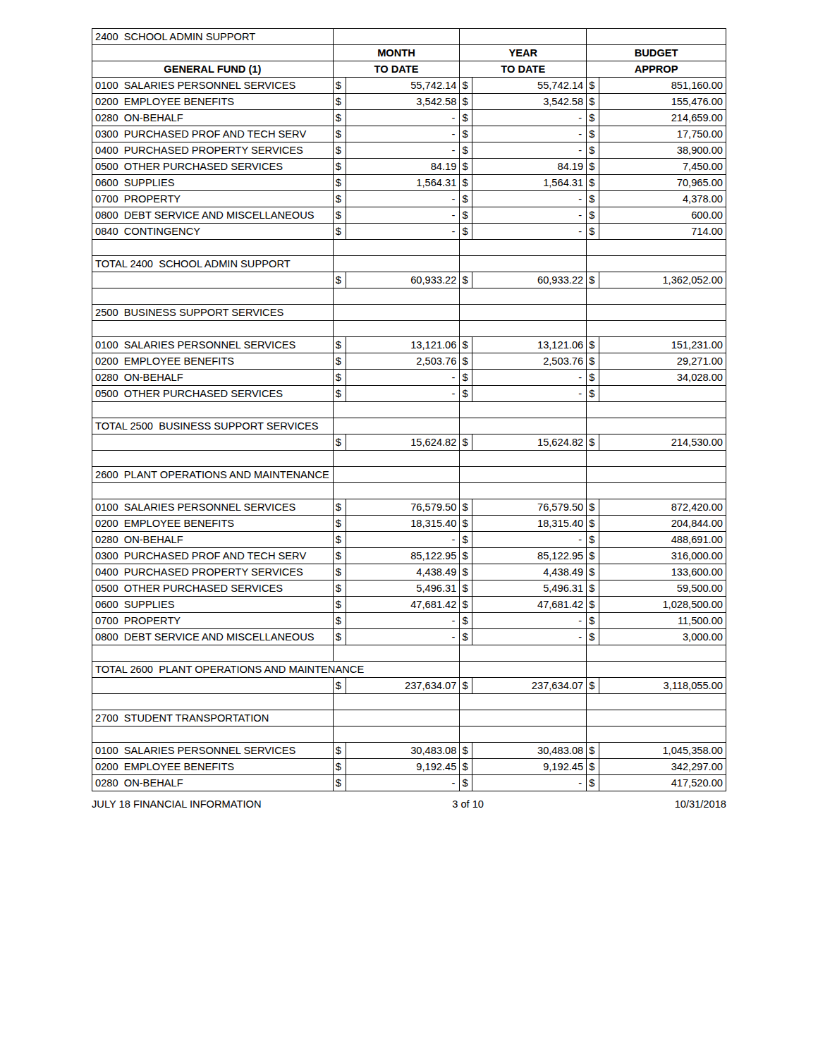| 2400 SCHOOL ADMIN SUPPORT | | | |
| | MONTH | YEAR | BUDGET |
| GENERAL FUND (1) | TO DATE | TO DATE | APPROP |
| 0100 SALARIES PERSONNEL SERVICES | $ | 55,742.14 | $ | 55,742.14 | $ | 851,160.00 |
| 0200 EMPLOYEE BENEFITS | $ | 3,542.58 | $ | 3,542.58 | $ | 155,476.00 |
| 0280 ON-BEHALF | $ | - | $ | - | $ | 214,659.00 |
| 0300 PURCHASED PROF AND TECH SERV | $ | - | $ | - | $ | 17,750.00 |
| 0400 PURCHASED PROPERTY SERVICES | $ | - | $ | - | $ | 38,900.00 |
| 0500 OTHER PURCHASED SERVICES | $ | 84.19 | $ | 84.19 | $ | 7,450.00 |
| 0600 SUPPLIES | $ | 1,564.31 | $ | 1,564.31 | $ | 70,965.00 |
| 0700 PROPERTY | $ | - | $ | - | $ | 4,378.00 |
| 0800 DEBT SERVICE AND MISCELLANEOUS | $ | - | $ | - | $ | 600.00 |
| 0840 CONTINGENCY | $ | - | $ | - | $ | 714.00 |
| TOTAL 2400 SCHOOL ADMIN SUPPORT | | | |
| | $ | 60,933.22 | $ | 60,933.22 | $ | 1,362,052.00 |
| 2500 BUSINESS SUPPORT SERVICES | | | |
| 0100 SALARIES PERSONNEL SERVICES | $ | 13,121.06 | $ | 13,121.06 | $ | 151,231.00 |
| 0200 EMPLOYEE BENEFITS | $ | 2,503.76 | $ | 2,503.76 | $ | 29,271.00 |
| 0280 ON-BEHALF | $ | - | $ | - | $ | 34,028.00 |
| 0500 OTHER PURCHASED SERVICES | $ | - | $ | - | $ | |
| TOTAL 2500 BUSINESS SUPPORT SERVICES | | | |
| | $ | 15,624.82 | $ | 15,624.82 | $ | 214,530.00 |
| 2600 PLANT OPERATIONS AND MAINTENANCE | | | |
| 0100 SALARIES PERSONNEL SERVICES | $ | 76,579.50 | $ | 76,579.50 | $ | 872,420.00 |
| 0200 EMPLOYEE BENEFITS | $ | 18,315.40 | $ | 18,315.40 | $ | 204,844.00 |
| 0280 ON-BEHALF | $ | - | $ | - | $ | 488,691.00 |
| 0300 PURCHASED PROF AND TECH SERV | $ | 85,122.95 | $ | 85,122.95 | $ | 316,000.00 |
| 0400 PURCHASED PROPERTY SERVICES | $ | 4,438.49 | $ | 4,438.49 | $ | 133,600.00 |
| 0500 OTHER PURCHASED SERVICES | $ | 5,496.31 | $ | 5,496.31 | $ | 59,500.00 |
| 0600 SUPPLIES | $ | 47,681.42 | $ | 47,681.42 | $ | 1,028,500.00 |
| 0700 PROPERTY | $ | - | $ | - | $ | 11,500.00 |
| 0800 DEBT SERVICE AND MISCELLANEOUS | $ | - | $ | - | $ | 3,000.00 |
| TOTAL 2600 PLANT OPERATIONS AND MAINTENANCE | | |
| | $ | 237,634.07 | $ | 237,634.07 | $ | 3,118,055.00 |
| 2700 STUDENT TRANSPORTATION | | | |
| 0100 SALARIES PERSONNEL SERVICES | $ | 30,483.08 | $ | 30,483.08 | $ | 1,045,358.00 |
| 0200 EMPLOYEE BENEFITS | $ | 9,192.45 | $ | 9,192.45 | $ | 342,297.00 |
| 0280 ON-BEHALF | $ | - | $ | - | $ | 417,520.00 |
JULY 18 FINANCIAL INFORMATION
3 of 10
10/31/2018